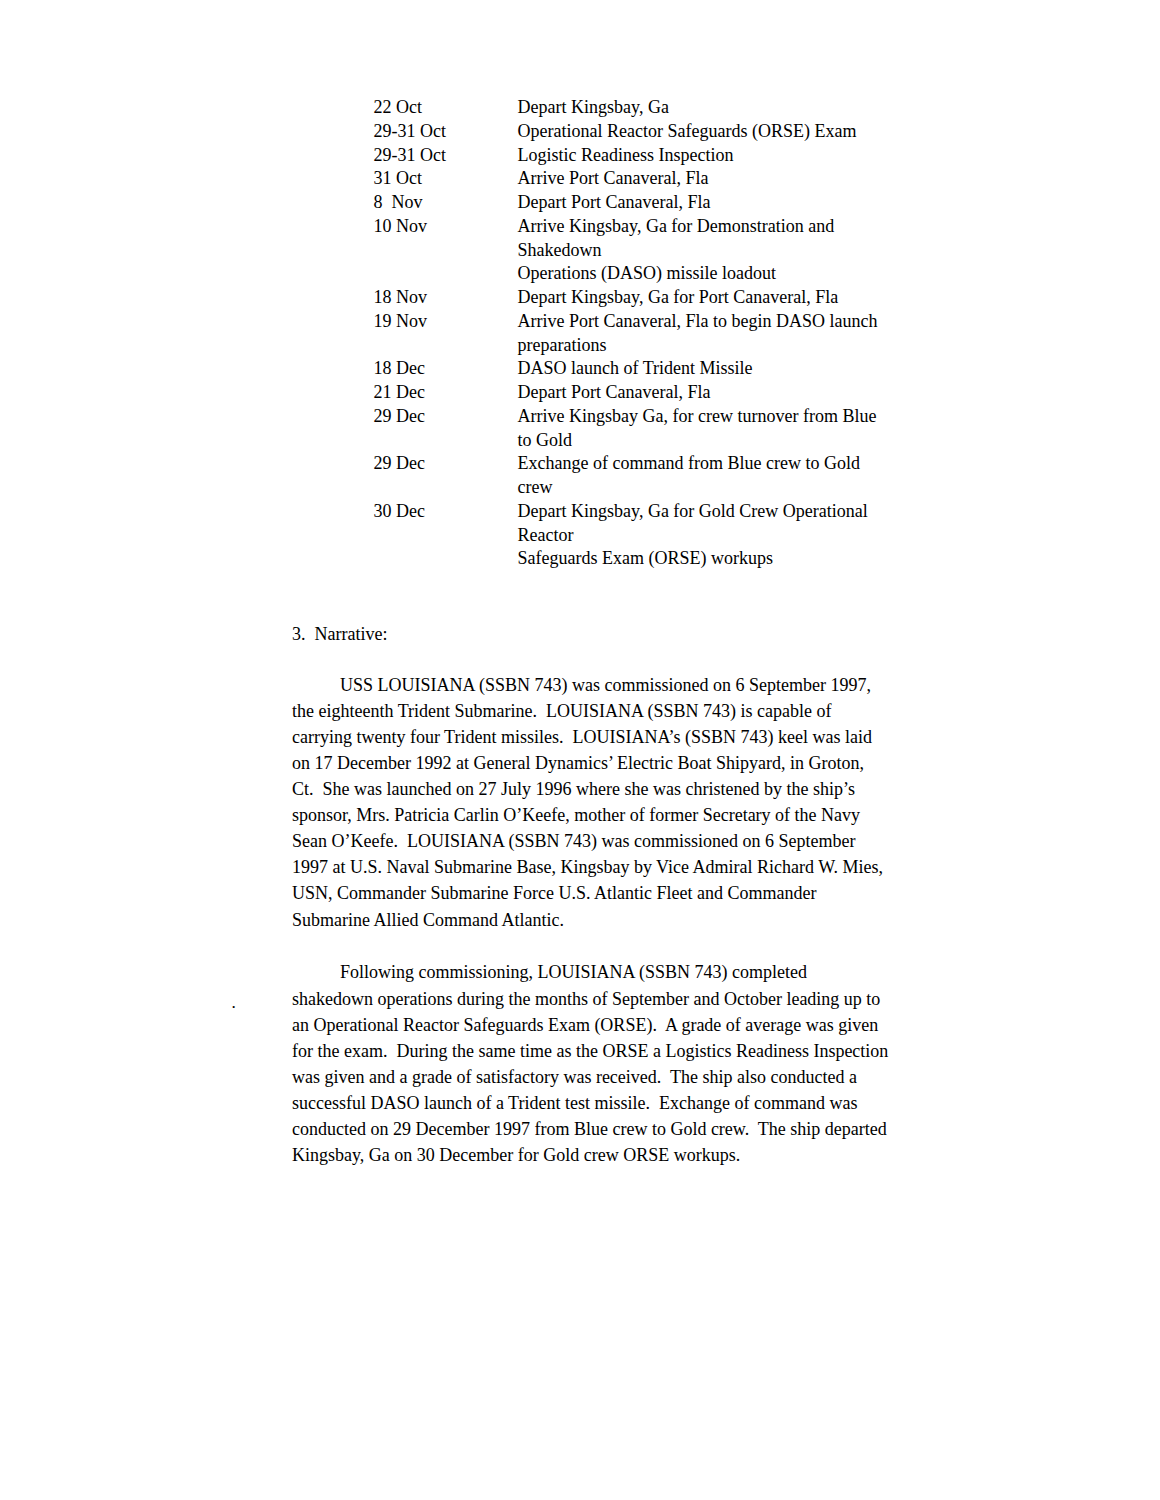| 22 Oct | Depart Kingsbay, Ga |
| 29-31 Oct | Operational Reactor Safeguards (ORSE) Exam |
| 29-31 Oct | Logistic Readiness Inspection |
| 31 Oct | Arrive Port Canaveral, Fla |
| 8 Nov | Depart Port Canaveral, Fla |
| 10 Nov | Arrive Kingsbay, Ga for Demonstration and Shakedown Operations (DASO) missile loadout |
| 18 Nov | Depart Kingsbay, Ga for Port Canaveral, Fla |
| 19 Nov | Arrive Port Canaveral, Fla to begin DASO launch preparations |
| 18 Dec | DASO launch of Trident Missile |
| 21 Dec | Depart Port Canaveral, Fla |
| 29 Dec | Arrive Kingsbay Ga, for crew turnover from Blue to Gold |
| 29 Dec | Exchange of command from Blue crew to Gold crew |
| 30 Dec | Depart Kingsbay, Ga for Gold Crew Operational Reactor Safeguards Exam (ORSE) workups |
3. Narrative:
USS LOUISIANA (SSBN 743) was commissioned on 6 September 1997, the eighteenth Trident Submarine. LOUISIANA (SSBN 743) is capable of carrying twenty four Trident missiles. LOUISIANA’s (SSBN 743) keel was laid on 17 December 1992 at General Dynamics’ Electric Boat Shipyard, in Groton, Ct. She was launched on 27 July 1996 where she was christened by the ship’s sponsor, Mrs. Patricia Carlin O’Keefe, mother of former Secretary of the Navy Sean O’Keefe. LOUISIANA (SSBN 743) was commissioned on 6 September 1997 at U.S. Naval Submarine Base, Kingsbay by Vice Admiral Richard W. Mies, USN, Commander Submarine Force U.S. Atlantic Fleet and Commander Submarine Allied Command Atlantic.
Following commissioning, LOUISIANA (SSBN 743) completed shakedown operations during the months of September and October leading up to an Operational Reactor Safeguards Exam (ORSE). A grade of average was given for the exam. During the same time as the ORSE a Logistics Readiness Inspection was given and a grade of satisfactory was received. The ship also conducted a successful DASO launch of a Trident test missile. Exchange of command was conducted on 29 December 1997 from Blue crew to Gold crew. The ship departed Kingsbay, Ga on 30 December for Gold crew ORSE workups.
.